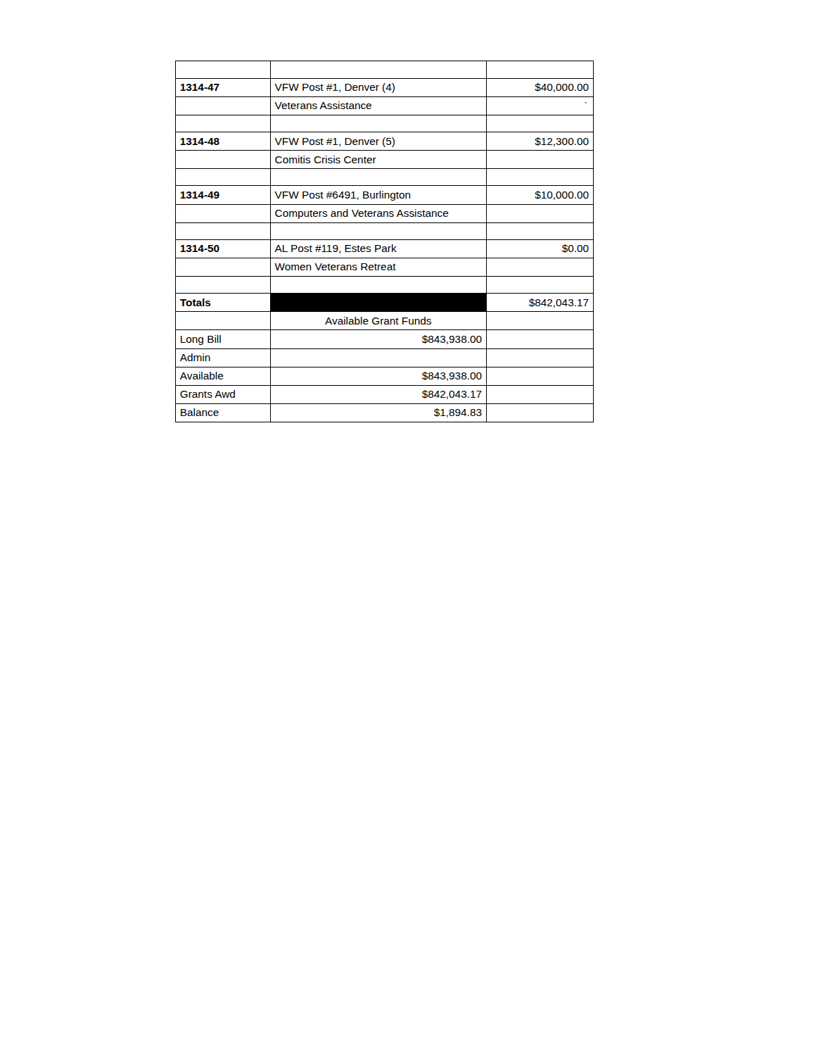| 1314-47 | VFW Post #1, Denver (4) | $40,000.00 |
| | Veterans Assistance | ` |
| 1314-48 | VFW Post #1, Denver (5) | $12,300.00 |
| | Comitis Crisis Center | |
| 1314-49 | VFW Post #6491, Burlington | $10,000.00 |
| | Computers and Veterans Assistance | |
| 1314-50 | AL Post #119, Estes Park | $0.00 |
| | Women Veterans Retreat | |
| Totals | | $842,043.17 |
| | Available Grant Funds | |
| Long Bill | $843,938.00 | |
| Admin | | |
| Available | $843,938.00 | |
| Grants Awd | $842,043.17 | |
| Balance | $1,894.83 | |